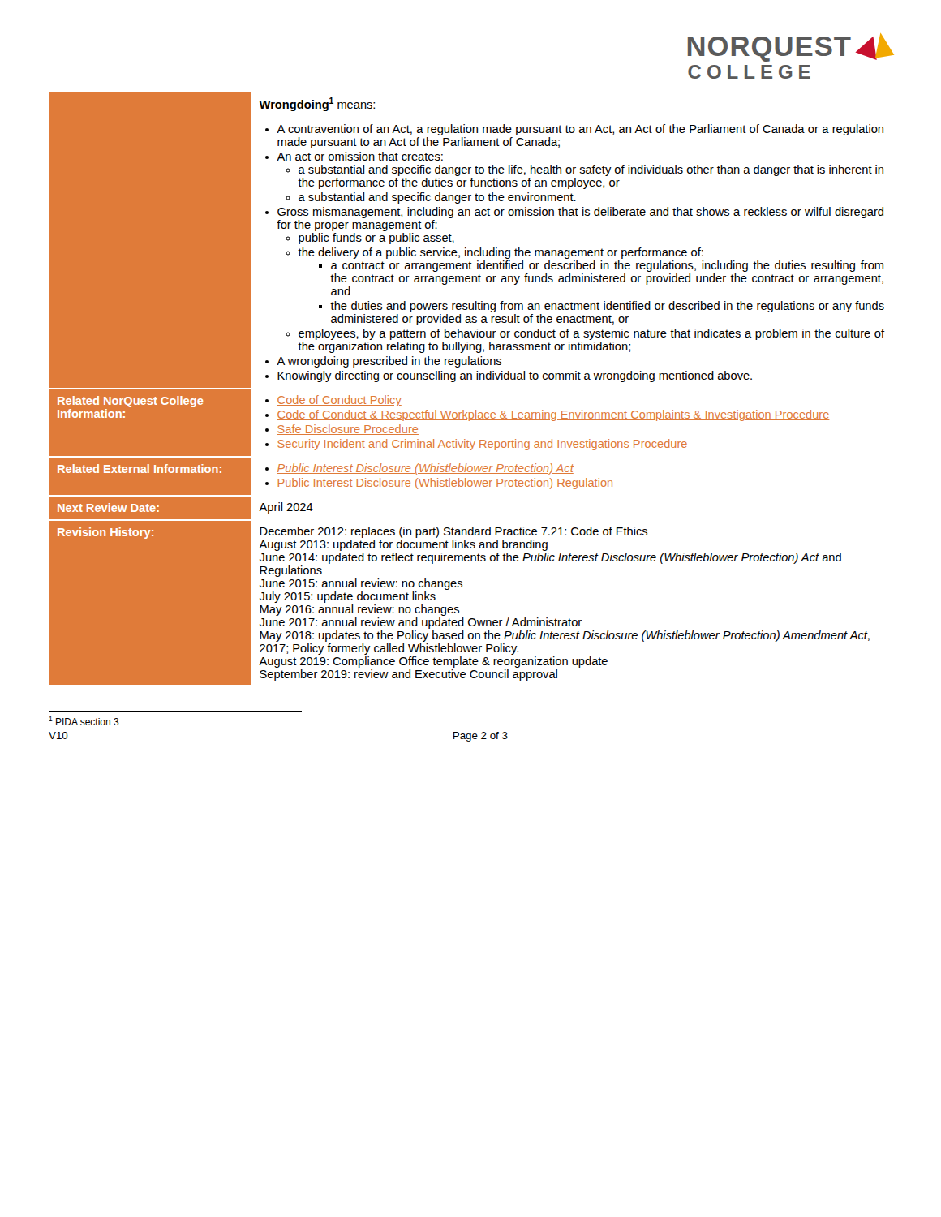NORQUEST
COLLEGE
| | Wrongdoing 1 means: A contravention of an Act, a regulation made pursuant to an Act, an Act of the Parliament of Canada or a regulation made pursuant to an Act of the Parliament of Canada; An act or omission that creates: a substantial and specific danger to the life, health or safety of individuals other than a danger that is inherent in the performance of the duties or functions of an employee, or a substantial and specific danger to the environment. Gross mismanagement, including an act or omission that is deliberate and that shows a reckless or wilful disregard for the proper management of: public funds or a public asset, the delivery of a public service, including the management or performance of: a contract or arrangement identified or described in the regulations, including the duties resulting from the contract or arrangement or any funds administered or provided under the contract or arrangement, and the duties and powers resulting from an enactment identified or described in the regulations or any funds administered or provided as a result of the enactment, or employees, by a pattern of behaviour or conduct of a systemic nature that indicates a problem in the culture of the organization relating to bullying, harassment or intimidation; A wrongdoing prescribed in the regulations Knowingly directing or counselling an individual to commit a wrongdoing mentioned above. |
| Related NorQuest College Information: | Code of Conduct Policy Code of Conduct & Respectful Workplace & Learning Environment Complaints & Investigation Procedure Safe Disclosure Procedure Security Incident and Criminal Activity Reporting and Investigations Procedure |
| Related External Information: | Public Interest Disclosure (Whistleblower Protection) Act Public Interest Disclosure (Whistleblower Protection) Regulation |
| Next Review Date: | April 2024 |
| Revision History: | December 2012: replaces (in part) Standard Practice 7.21: Code of Ethics August 2013: updated for document links and branding June 2014: updated to reflect requirements of the Public Interest Disclosure (Whistleblower Protection) Act and Regulations June 2015: annual review: no changes July 2015: update document links May 2016: annual review: no changes June 2017: annual review and updated Owner / Administrator May 2018: updates to the Policy based on the Public Interest Disclosure (Whistleblower Protection) Amendment Act , 2017; Policy formerly called Whistleblower Policy. August 2019: Compliance Office template & reorganization update September 2019: review and Executive Council approval |
1 PIDA section 3
V10
Page 2 of 3